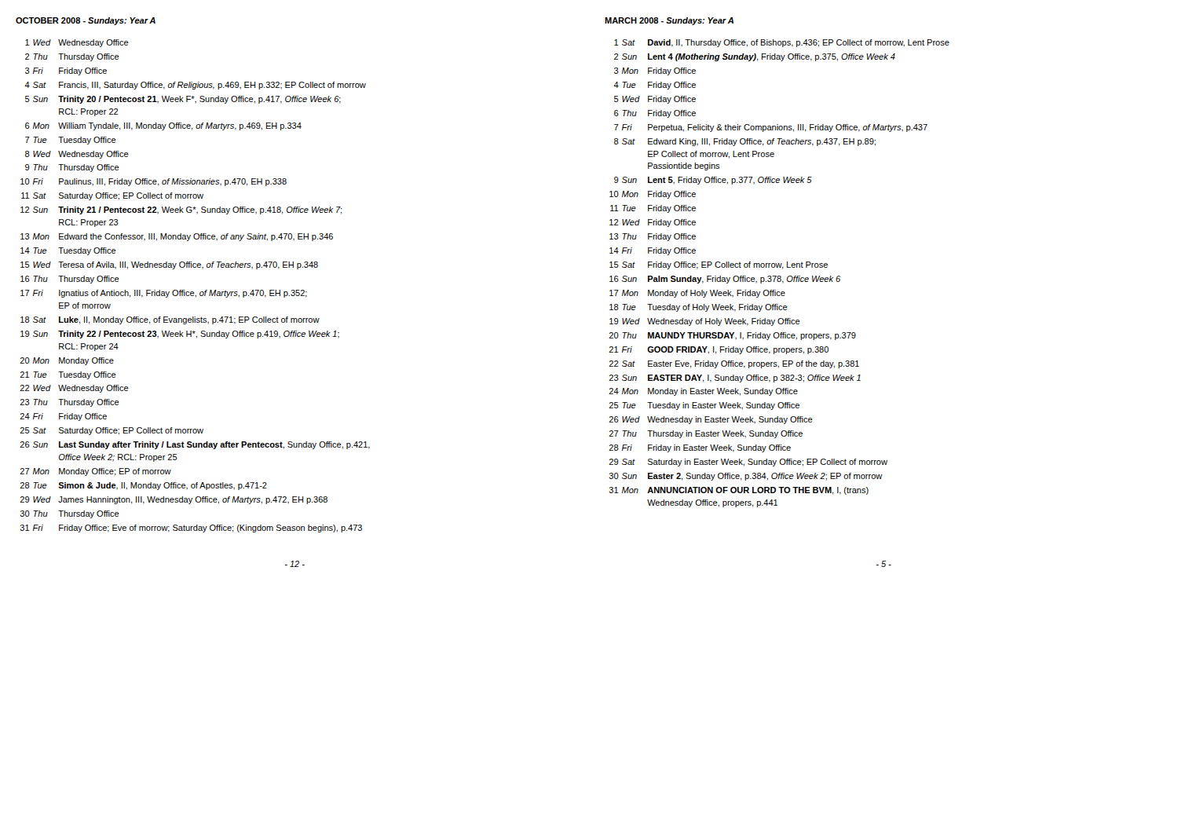OCTOBER 2008 - Sundays: Year A
| 1 | Wed | Wednesday Office |
| 2 | Thu | Thursday Office |
| 3 | Fri | Friday Office |
| 4 | Sat | Francis, III, Saturday Office, of Religious, p.469, EH p.332; EP Collect of morrow |
| 5 | Sun | Trinity 20 / Pentecost 21 , Week F*, Sunday Office, p.417, Office Week 6 ; RCL: Proper 22 |
| 6 | Mon | William Tyndale, III, Monday Office, of Martyrs , p.469, EH p.334 |
| 7 | Tue | Tuesday Office |
| 8 | Wed | Wednesday Office |
| 9 | Thu | Thursday Office |
| 10 | Fri | Paulinus, III, Friday Office, of Missionaries , p.470, EH p.338 |
| 11 | Sat | Saturday Office; EP Collect of morrow |
| 12 | Sun | Trinity 21 / Pentecost 22 , Week G*, Sunday Office, p.418, Office Week 7 ; RCL: Proper 23 |
| 13 | Mon | Edward the Confessor, III, Monday Office, of any Saint , p.470, EH p.346 |
| 14 | Tue | Tuesday Office |
| 15 | Wed | Teresa of Avila, III, Wednesday Office, of Teachers , p.470, EH p.348 |
| 16 | Thu | Thursday Office |
| 17 | Fri | Ignatius of Antioch, III, Friday Office, of Martyrs , p.470, EH p.352; EP of morrow |
| 18 | Sat | Luke , II, Monday Office, of Evangelists, p.471; EP Collect of morrow |
| 19 | Sun | Trinity 22 / Pentecost 23 , Week H*, Sunday Office p.419, Office Week 1 ; RCL: Proper 24 |
| 20 | Mon | Monday Office |
| 21 | Tue | Tuesday Office |
| 22 | Wed | Wednesday Office |
| 23 | Thu | Thursday Office |
| 24 | Fri | Friday Office |
| 25 | Sat | Saturday Office; EP Collect of morrow |
| 26 | Sun | Last Sunday after Trinity / Last Sunday after Pentecost , Sunday Office, p.421, Office Week 2; RCL: Proper 25 |
| 27 | Mon | Monday Office; EP of morrow |
| 28 | Tue | Simon & Jude , II, Monday Office, of Apostles, p.471-2 |
| 29 | Wed | James Hannington, III, Wednesday Office, of Martyrs , p.472, EH p.368 |
| 30 | Thu | Thursday Office |
| 31 | Fri | Friday Office; Eve of morrow; Saturday Office; (Kingdom Season begins), p.473 |
MARCH 2008 - Sundays: Year A
| 1 | Sat | David , II, Thursday Office, of Bishops, p.436; EP Collect of morrow, Lent Prose |
| 2 | Sun | Lent 4 (Mothering Sunday) , Friday Office, p.375, Office Week 4 |
| 3 | Mon | Friday Office |
| 4 | Tue | Friday Office |
| 5 | Wed | Friday Office |
| 6 | Thu | Friday Office |
| 7 | Fri | Perpetua, Felicity & their Companions, III, Friday Office, of Martyrs , p.437 |
| 8 | Sat | Edward King, III, Friday Office, of Teachers , p.437, EH p.89; EP Collect of morrow, Lent Prose Passiontide begins |
| 9 | Sun | Lent 5 , Friday Office, p.377, Office Week 5 |
| 10 | Mon | Friday Office |
| 11 | Tue | Friday Office |
| 12 | Wed | Friday Office |
| 13 | Thu | Friday Office |
| 14 | Fri | Friday Office |
| 15 | Sat | Friday Office; EP Collect of morrow, Lent Prose |
| 16 | Sun | Palm Sunday , Friday Office, p.378, Office Week 6 |
| 17 | Mon | Monday of Holy Week, Friday Office |
| 18 | Tue | Tuesday of Holy Week, Friday Office |
| 19 | Wed | Wednesday of Holy Week, Friday Office |
| 20 | Thu | MAUNDY THURSDAY , I, Friday Office, propers, p.379 |
| 21 | Fri | GOOD FRIDAY , I, Friday Office, propers, p.380 |
| 22 | Sat | Easter Eve, Friday Office, propers, EP of the day, p.381 |
| 23 | Sun | EASTER DAY , I, Sunday Office, p 382-3; Office Week 1 |
| 24 | Mon | Monday in Easter Week, Sunday Office |
| 25 | Tue | Tuesday in Easter Week, Sunday Office |
| 26 | Wed | Wednesday in Easter Week, Sunday Office |
| 27 | Thu | Thursday in Easter Week, Sunday Office |
| 28 | Fri | Friday in Easter Week, Sunday Office |
| 29 | Sat | Saturday in Easter Week, Sunday Office; EP Collect of morrow |
| 30 | Sun | Easter 2 , Sunday Office, p.384, Office Week 2 ; EP of morrow |
| 31 | Mon | ANNUNCIATION OF OUR LORD TO THE BVM , I, (trans) Wednesday Office, propers, p.441 |
- 12 -
- 5 -